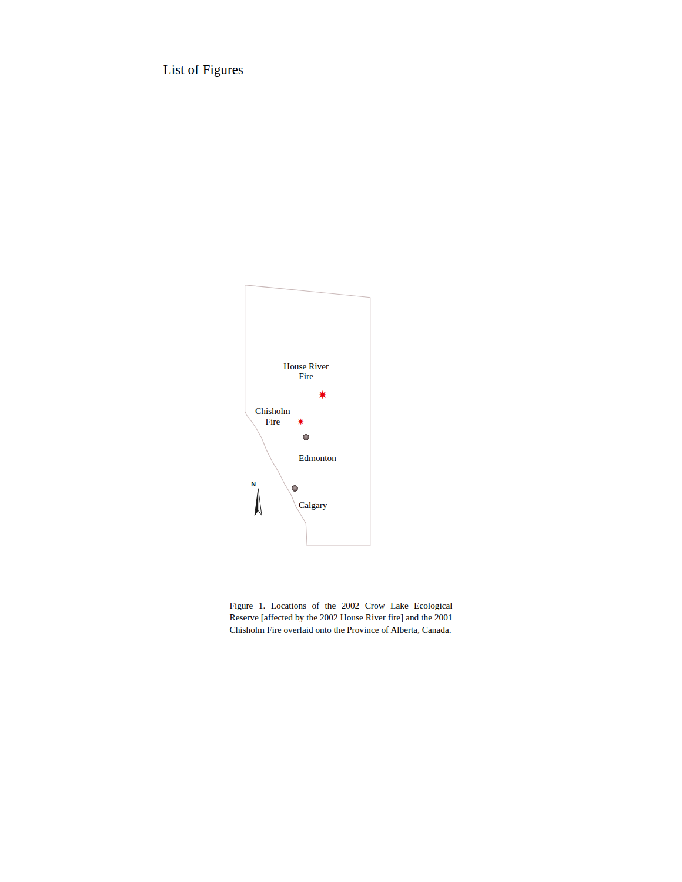List of Figures
House River
Fire
Chisholm
Fire
Edmonton
Calgary
✷
✷
N
Figure 1. Locations of the 2002 Crow Lake Ecological Reserve [affected by the 2002 House River fire] and the 2001 Chisholm Fire overlaid onto the Province of Alberta, Canada.